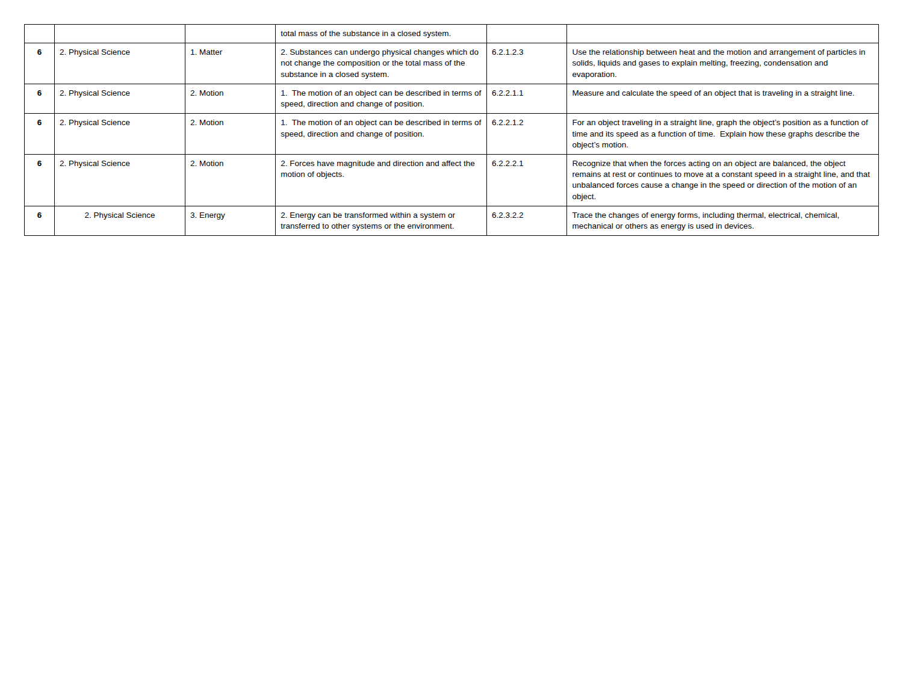| | | | total mass of the substance in a closed system. | | |
| 6 | 2. Physical Science | 1. Matter | 2. Substances can undergo physical changes which do not change the composition or the total mass of the substance in a closed system. | 6.2.1.2.3 | Use the relationship between heat and the motion and arrangement of particles in solids, liquids and gases to explain melting, freezing, condensation and evaporation. |
| 6 | 2. Physical Science | 2. Motion | 1. The motion of an object can be described in terms of speed, direction and change of position. | 6.2.2.1.1 | Measure and calculate the speed of an object that is traveling in a straight line. |
| 6 | 2. Physical Science | 2. Motion | 1. The motion of an object can be described in terms of speed, direction and change of position. | 6.2.2.1.2 | For an object traveling in a straight line, graph the object’s position as a function of time and its speed as a function of time. Explain how these graphs describe the object’s motion. |
| 6 | 2. Physical Science | 2. Motion | 2. Forces have magnitude and direction and affect the motion of objects. | 6.2.2.2.1 | Recognize that when the forces acting on an object are balanced, the object remains at rest or continues to move at a constant speed in a straight line, and that unbalanced forces cause a change in the speed or direction of the motion of an object. |
| 6 | 2. Physical Science | 3. Energy | 2. Energy can be transformed within a system or transferred to other systems or the environment. | 6.2.3.2.2 | Trace the changes of energy forms, including thermal, electrical, chemical, mechanical or others as energy is used in devices. |